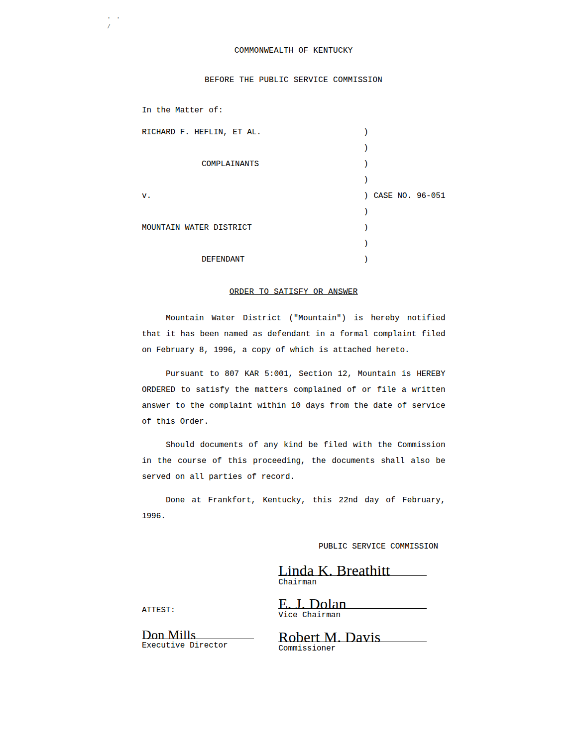. .
⁄
COMMONWEALTH OF KENTUCKY
BEFORE THE PUBLIC SERVICE COMMISSION
In the Matter of:
| RICHARD F. HEFLIN, ET AL. | ) | |
| | ) | |
| COMPLAINANTS | ) | |
| | ) | |
| v. | ) | CASE NO. 96-051 |
| | ) | |
| MOUNTAIN WATER DISTRICT | ) | |
| | ) | |
| DEFENDANT | ) | |
ORDER TO SATISFY OR ANSWER
Mountain Water District ("Mountain") is hereby notified that it has been named as defendant in a formal complaint filed on February 8, 1996, a copy of which is attached hereto.
Pursuant to 807 KAR 5:001, Section 12, Mountain is HEREBY ORDERED to satisfy the matters complained of or file a written answer to the complaint within 10 days from the date of service of this Order.
Should documents of any kind be filed with the Commission in the course of this proceeding, the documents shall also be served on all parties of record.
Done at Frankfort, Kentucky, this 22nd day of February, 1996.
PUBLIC SERVICE COMMISSION
| | Linda K. Breathitt Chairman |
| ATTEST: Don Mills Executive Director | E. J. Dolan Vice Chairman Robert M. Davis Commissioner |